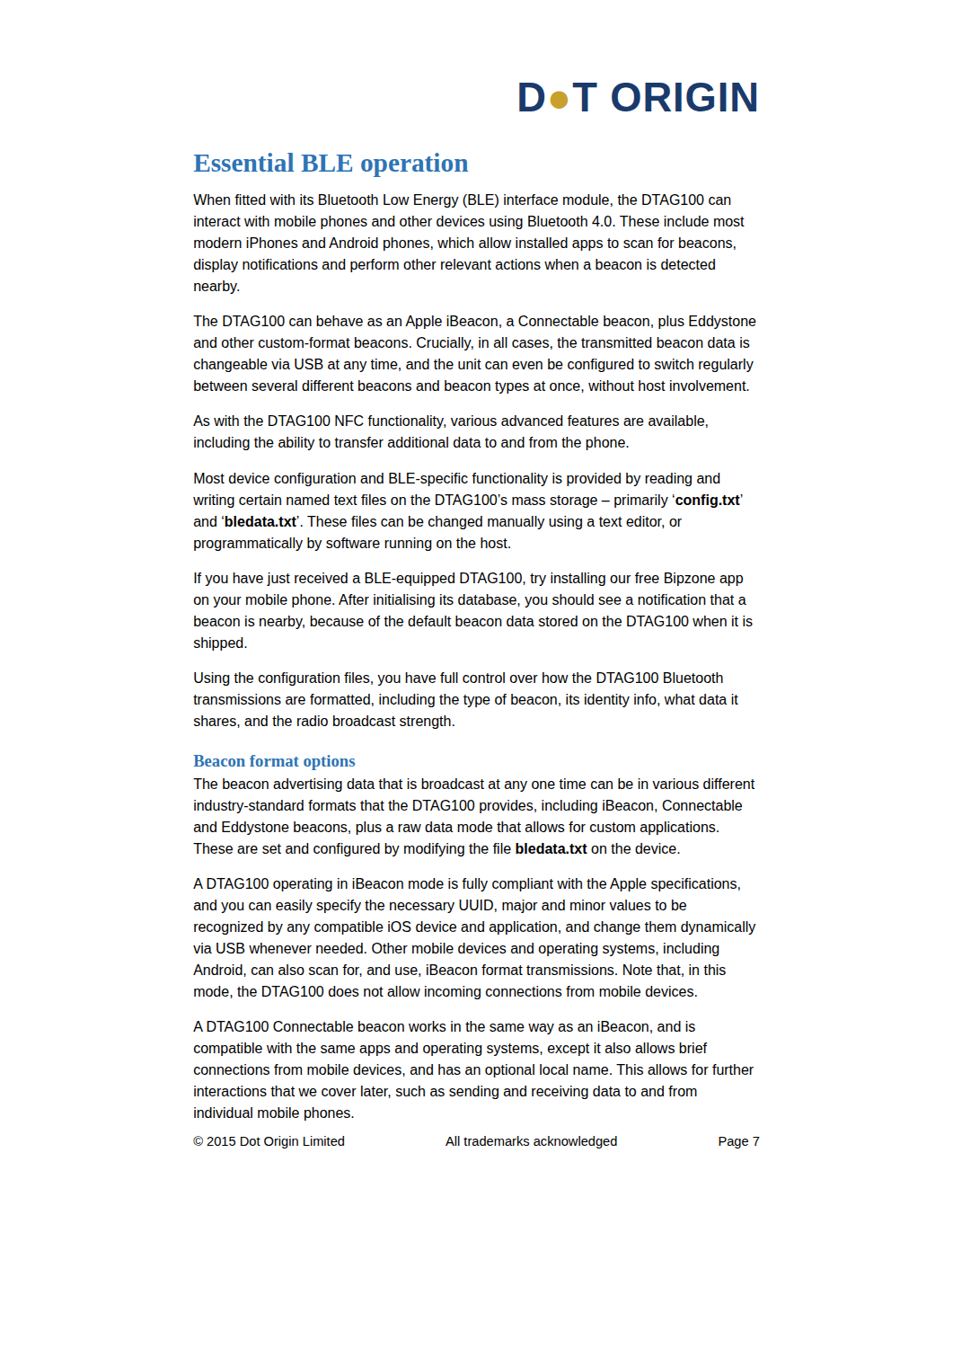D●T ORIGIN
Essential BLE operation
When fitted with its Bluetooth Low Energy (BLE) interface module, the DTAG100 can interact with mobile phones and other devices using Bluetooth 4.0. These include most modern iPhones and Android phones, which allow installed apps to scan for beacons, display notifications and perform other relevant actions when a beacon is detected nearby.
The DTAG100 can behave as an Apple iBeacon, a Connectable beacon, plus Eddystone and other custom-format beacons. Crucially, in all cases, the transmitted beacon data is changeable via USB at any time, and the unit can even be configured to switch regularly between several different beacons and beacon types at once, without host involvement.
As with the DTAG100 NFC functionality, various advanced features are available, including the ability to transfer additional data to and from the phone.
Most device configuration and BLE-specific functionality is provided by reading and writing certain named text files on the DTAG100’s mass storage – primarily ‘config.txt’ and ‘bledata.txt’. These files can be changed manually using a text editor, or programmatically by software running on the host.
If you have just received a BLE-equipped DTAG100, try installing our free Bipzone app on your mobile phone. After initialising its database, you should see a notification that a beacon is nearby, because of the default beacon data stored on the DTAG100 when it is shipped.
Using the configuration files, you have full control over how the DTAG100 Bluetooth transmissions are formatted, including the type of beacon, its identity info, what data it shares, and the radio broadcast strength.
Beacon format options
The beacon advertising data that is broadcast at any one time can be in various different industry-standard formats that the DTAG100 provides, including iBeacon, Connectable and Eddystone beacons, plus a raw data mode that allows for custom applications. These are set and configured by modifying the file bledata.txt on the device.
A DTAG100 operating in iBeacon mode is fully compliant with the Apple specifications, and you can easily specify the necessary UUID, major and minor values to be recognized by any compatible iOS device and application, and change them dynamically via USB whenever needed. Other mobile devices and operating systems, including Android, can also scan for, and use, iBeacon format transmissions. Note that, in this mode, the DTAG100 does not allow incoming connections from mobile devices.
A DTAG100 Connectable beacon works in the same way as an iBeacon, and is compatible with the same apps and operating systems, except it also allows brief connections from mobile devices, and has an optional local name. This allows for further interactions that we cover later, such as sending and receiving data to and from individual mobile phones.
© 2015 Dot Origin Limited All trademarks acknowledged Page 7